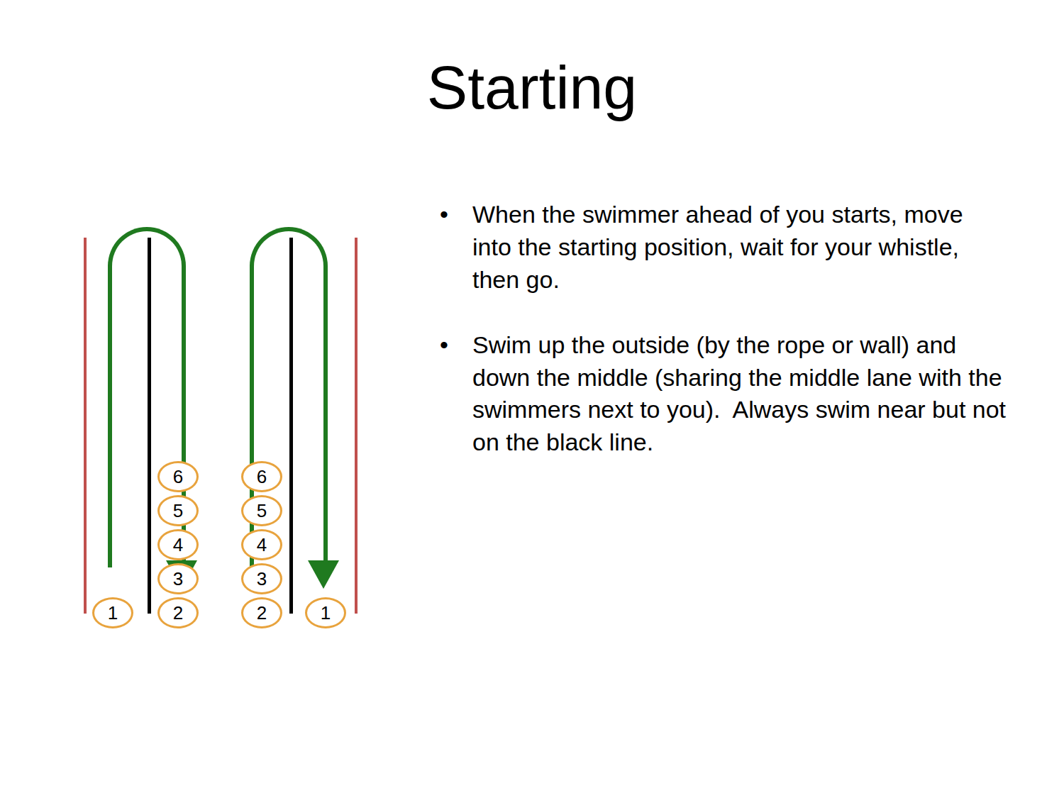Starting
6
5
4
3
2
1
6
5
4
3
2
1
When the swimmer ahead of you starts, move into the starting position, wait for your whistle, then go.
Swim up the outside (by the rope or wall) and down the middle (sharing the middle lane with the swimmers next to you). Always swim near but not on the black line.